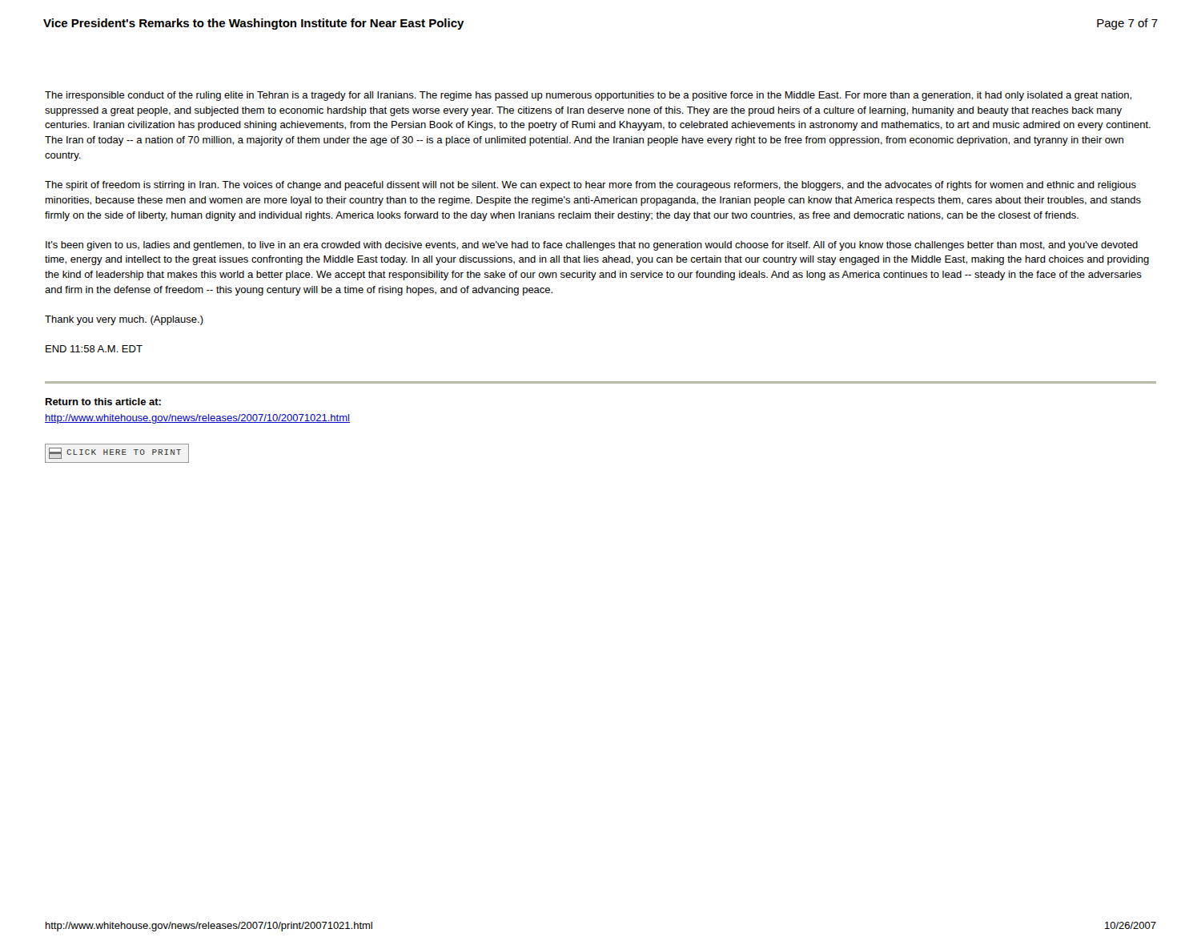Vice President's Remarks to the Washington Institute for Near East Policy
Page 7 of 7
The irresponsible conduct of the ruling elite in Tehran is a tragedy for all Iranians. The regime has passed up numerous opportunities to be a positive force in the Middle East. For more than a generation, it had only isolated a great nation, suppressed a great people, and subjected them to economic hardship that gets worse every year. The citizens of Iran deserve none of this. They are the proud heirs of a culture of learning, humanity and beauty that reaches back many centuries. Iranian civilization has produced shining achievements, from the Persian Book of Kings, to the poetry of Rumi and Khayyam, to celebrated achievements in astronomy and mathematics, to art and music admired on every continent. The Iran of today -- a nation of 70 million, a majority of them under the age of 30 -- is a place of unlimited potential. And the Iranian people have every right to be free from oppression, from economic deprivation, and tyranny in their own country.
The spirit of freedom is stirring in Iran. The voices of change and peaceful dissent will not be silent. We can expect to hear more from the courageous reformers, the bloggers, and the advocates of rights for women and ethnic and religious minorities, because these men and women are more loyal to their country than to the regime. Despite the regime's anti-American propaganda, the Iranian people can know that America respects them, cares about their troubles, and stands firmly on the side of liberty, human dignity and individual rights. America looks forward to the day when Iranians reclaim their destiny; the day that our two countries, as free and democratic nations, can be the closest of friends.
It's been given to us, ladies and gentlemen, to live in an era crowded with decisive events, and we've had to face challenges that no generation would choose for itself. All of you know those challenges better than most, and you've devoted time, energy and intellect to the great issues confronting the Middle East today. In all your discussions, and in all that lies ahead, you can be certain that our country will stay engaged in the Middle East, making the hard choices and providing the kind of leadership that makes this world a better place. We accept that responsibility for the sake of our own security and in service to our founding ideals. And as long as America continues to lead -- steady in the face of the adversaries and firm in the defense of freedom -- this young century will be a time of rising hopes, and of advancing peace.
Thank you very much. (Applause.)
END 11:58 A.M. EDT
Return to this article at:
http://www.whitehouse.gov/news/releases/2007/10/20071021.html
CLICK HERE TO PRINT
http://www.whitehouse.gov/news/releases/2007/10/print/20071021.html
10/26/2007